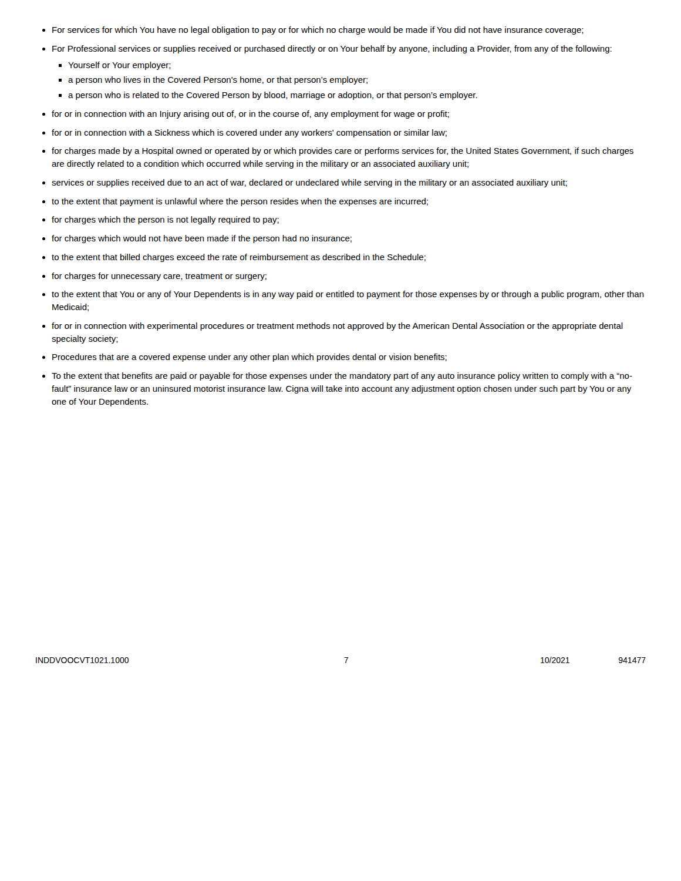For services for which You have no legal obligation to pay or for which no charge would be made if You did not have insurance coverage;
For Professional services or supplies received or purchased directly or on Your behalf by anyone, including a Provider, from any of the following:
Yourself or Your employer;
a person who lives in the Covered Person's home, or that person’s employer;
a person who is related to the Covered Person by blood, marriage or adoption, or that person’s employer.
for or in connection with an Injury arising out of, or in the course of, any employment for wage or profit;
for or in connection with a Sickness which is covered under any workers' compensation or similar law;
for charges made by a Hospital owned or operated by or which provides care or performs services for, the United States Government, if such charges are directly related to a condition which occurred while serving in the military or an associated auxiliary unit;
services or supplies received due to an act of war, declared or undeclared while serving in the military or an associated auxiliary unit;
to the extent that payment is unlawful where the person resides when the expenses are incurred;
for charges which the person is not legally required to pay;
for charges which would not have been made if the person had no insurance;
to the extent that billed charges exceed the rate of reimbursement as described in the Schedule;
for charges for unnecessary care, treatment or surgery;
to the extent that You or any of Your Dependents is in any way paid or entitled to payment for those expenses by or through a public program, other than Medicaid;
for or in connection with experimental procedures or treatment methods not approved by the American Dental Association or the appropriate dental specialty society;
Procedures that are a covered expense under any other plan which provides dental or vision benefits;
To the extent that benefits are paid or payable for those expenses under the mandatory part of any auto insurance policy written to comply with a “no-fault” insurance law or an uninsured motorist insurance law. Cigna will take into account any adjustment option chosen under such part by You or any one of Your Dependents.
INDDVOOCVT1021.1000
7
10/2021941477